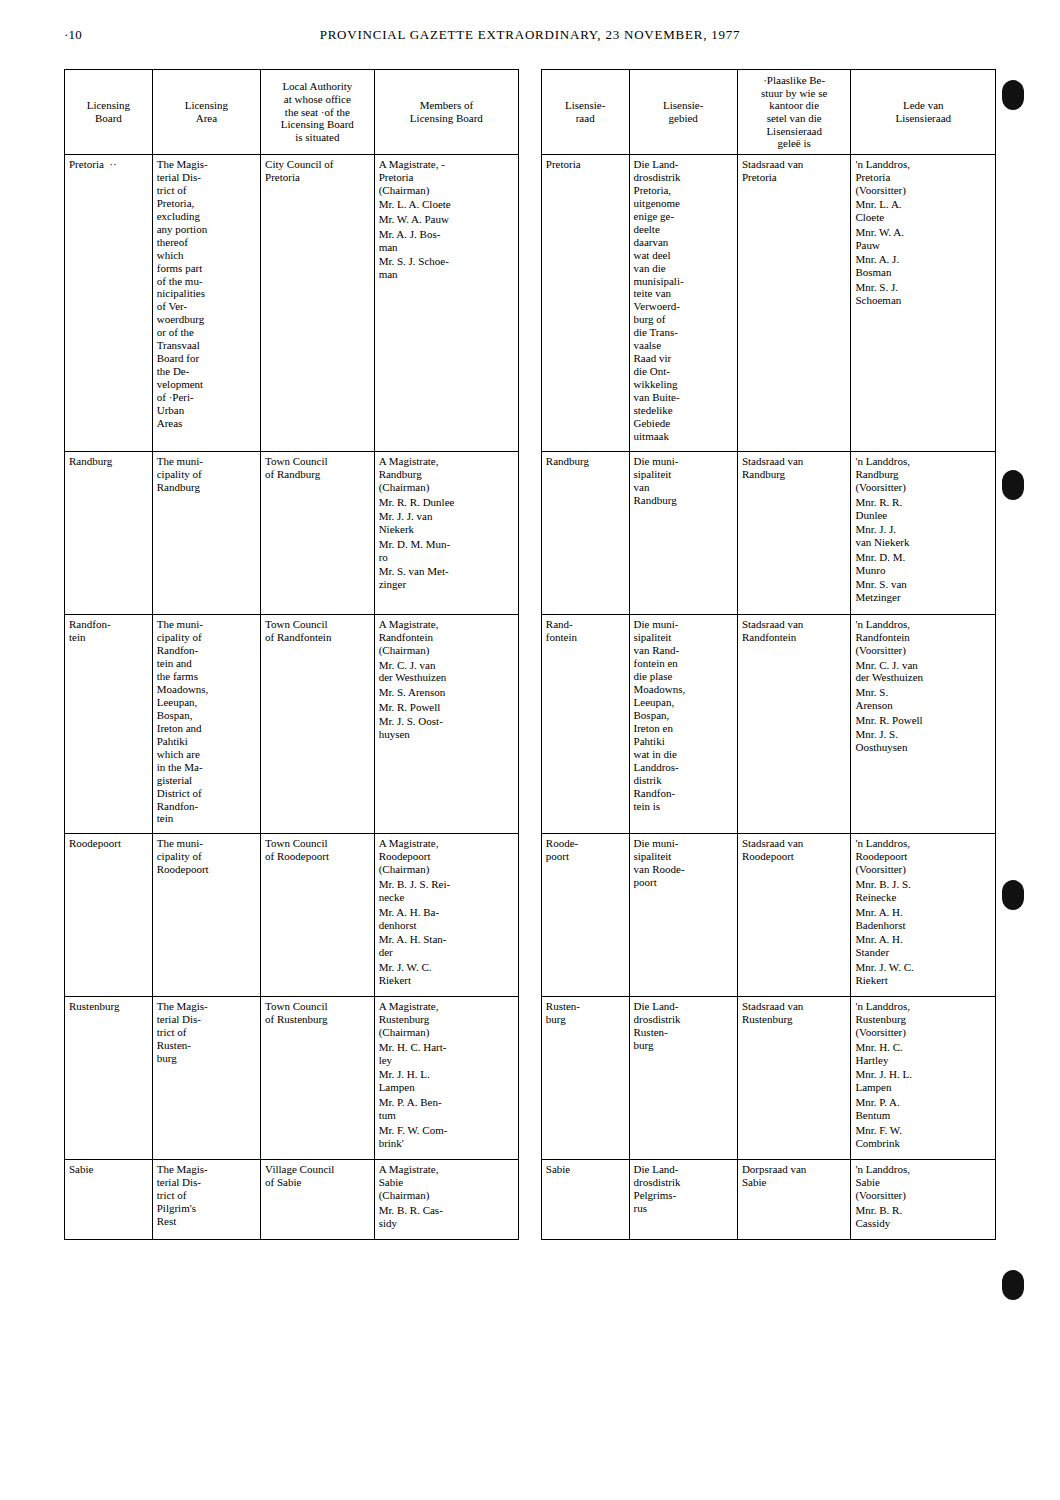·10
Provincial Gazette Extraordinary, 23 November, 1977
| Licensing Board | Licensing Area | Local Authority at whose office the seat ·of the Licensing Board is situated | Members of Licensing Board | | Lisensie- raad | Lisensie- gebied | ·Plaaslike Be- stuur by wie se kantoor die setel van die Lisensieraad geleë is | Lede van Lisensieraad |
| --- | --- | --- | --- | --- | --- | --- | --- | --- |
| Pretoria ·· | The Magis- terial Dis- trict of Pretoria, excluding any portion thereof which forms part of the mu- nicipalities of Ver- woerdburg or of the Transvaal Board for the De- velopment of ·Peri- Urban Areas | City Council of Pretoria | A Magistrate, - Pretoria (Chairman) Mr. L. A. Cloete Mr. W. A. Pauw Mr. A. J. Bos- man Mr. S. J. Schoe- man | | Pretoria | Die Land- drosdistrik Pretoria, uitgenome enige ge- deelte daarvan wat deel van die munisipali- teite van Verwoerd- burg of die Trans- vaalse Raad vir die Ont- wikkeling van Buite- stedelike Gebiede uitmaak | Stadsraad van Pretoria | 'n Landdros, Pretoria (Voorsitter) Mnr. L. A. Cloete Mnr. W. A. Pauw Mnr. A. J. Bosman Mnr. S. J. Schoeman |
| Randburg | The muni- cipality of Randburg | Town Council of Randburg | A Magistrate, Randburg (Chairman) Mr. R. R. Dunlee Mr. J. J. van Niekerk Mr. D. M. Mun- ro Mr. S. van Met- zinger | | Randburg | Die muni- sipaliteit van Randburg | Stadsraad van Randburg | 'n Landdros, Randburg (Voorsitter) Mnr. R. R. Dunlee Mnr. J. J. van Niekerk Mnr. D. M. Munro Mnr. S. van Metzinger |
| Randfon- tein | The muni- cipality of Randfon- tein and the farms Moadowns, Leeupan, Bospan, Ireton and Pahtiki which are in the Ma- gisterial District of Randfon- tein | Town Council of Randfontein | A Magistrate, Randfontein (Chairman) Mr. C. J. van der Westhuizen Mr. S. Arenson Mr. R. Powell Mr. J. S. Oost- huysen | | Rand- fontein | Die muni- sipaliteit van Rand- fontein en die plase Moadowns, Leeupan, Bospan, Ireton en Pahtiki wat in die Landdros- distrik Randfon- tein is | Stadsraad van Randfontein | 'n Landdros, Randfontein (Voorsitter) Mnr. C. J. van der Westhuizen Mnr. S. Arenson Mnr. R. Powell Mnr. J. S. Oosthuysen |
| Roodepoort | The muni- cipality of Roodepoort | Town Council of Roodepoort | A Magistrate, Roodepoort (Chairman) Mr. B. J. S. Rei- necke Mr. A. H. Ba- denhorst Mr. A. H. Stan- der Mr. J. W. C. Riekert | | Roode- poort | Die muni- sipaliteit van Roode- poort | Stadsraad van Roodepoort | 'n Landdros, Roodepoort (Voorsitter) Mnr. B. J. S. Reinecke Mnr. A. H. Badenhorst Mnr. A. H. Stander Mnr. J. W. C. Riekert |
| Rustenburg | The Magis- terial Dis- trict of Rusten- burg | Town Council of Rustenburg | A Magistrate, Rustenburg (Chairman) Mr. H. C. Hart- ley Mr. J. H. L. Lampen Mr. P. A. Ben- tum Mr. F. W. Com- brink' | | Rusten- burg | Die Land- drosdistrik Rusten- burg | Stadsraad van Rustenburg | 'n Landdros, Rustenburg (Voorsitter) Mnr. H. C. Hartley Mnr. J. H. L. Lampen Mnr. P. A. Bentum Mnr. F. W. Combrink |
| Sabie | The Magis- terial Dis- trict of Pilgrim's Rest | Village Council of Sabie | A Magistrate, Sabie (Chairman) Mr. B. R. Cas- sidy | | Sabie | Die Land- drosdistrik Pelgrims- rus | Dorpsraad van Sabie | 'n Landdros, Sabie (Voorsitter) Mnr. B. R. Cassidy |